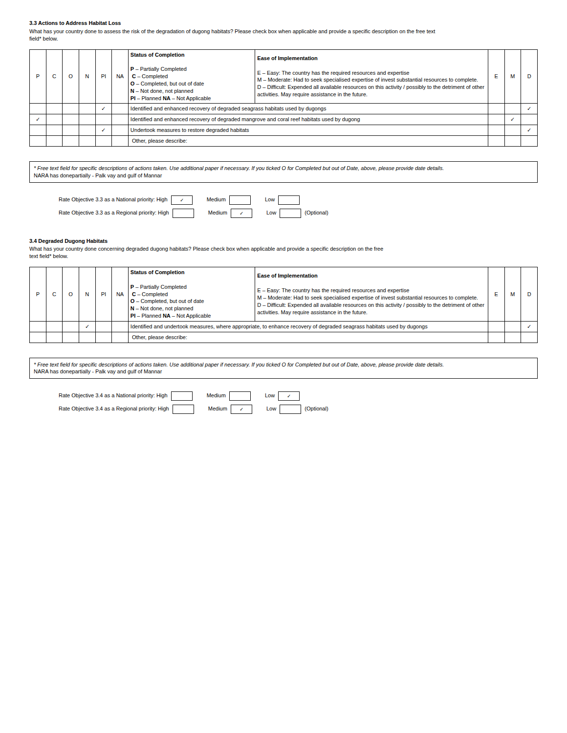3.3 Actions to Address Habitat Loss
What has your country done to assess the risk of the degradation of dugong habitats? Please check box when applicable and provide a specific description on the free text
field* below.
| P | C | O | N | PI | NA | Status of Completion P – Partially Completed C – Completed O – Completed, but out of date N – Not done, not planned PI – Planned NA – Not Applicable | Ease of Implementation E – Easy: The country has the required resources and expertise M – Moderate: Had to seek specialised expertise of invest substantial resources to complete. D – Difficult: Expended all available resources on this activity / possibly to the detriment of other activities. May require assistance in the future. | E | M | D |
| | | | | ✓ | | Identified and enhanced recovery of degraded seagrass habitats used by dugongs | | | ✓ |
| ✓ | | | | | | Identified and enhanced recovery of degraded mangrove and coral reef habitats used by dugong | | ✓ | |
| | | | | ✓ | | Undertook measures to restore degraded habitats | | | ✓ |
| | | | | | | Other, please describe: | | | |
* Free text field for specific descriptions of actions taken. Use additional paper if necessary. If you ticked O for Completed but out of Date, above, please provide date details.
NARA has donepartially - Palk vay and gulf of Mannar
Rate Objective 3.3 as a National priority: High ✓ Medium Low
Rate Objective 3.3 as a Regional priority: High Medium ✓ Low (Optional)
3.4 Degraded Dugong Habitats
What has your country done concerning degraded dugong habitats? Please check box when applicable and provide a specific description on the free
text field* below.
| P | C | O | N | PI | NA | Status of Completion P – Partially Completed C – Completed O – Completed, but out of date N – Not done, not planned PI – Planned NA – Not Applicable | Ease of Implementation E – Easy: The country has the required resources and expertise M – Moderate: Had to seek specialised expertise of invest substantial resources to complete. D – Difficult: Expended all available resources on this activity / possibly to the detriment of other activities. May require assistance in the future. | E | M | D |
| | | | ✓ | | | Identified and undertook measures, where appropriate, to enhance recovery of degraded seagrass habitats used by dugongs | | | ✓ |
| | | | | | | Other, please describe: | | | |
* Free text field for specific descriptions of actions taken. Use additional paper if necessary. If you ticked O for Completed but out of Date, above, please provide date details.
NARA has donepartially - Palk vay and gulf of Mannar
Rate Objective 3.4 as a National priority: High Medium Low ✓
Rate Objective 3.4 as a Regional priority: High Medium ✓ Low (Optional)